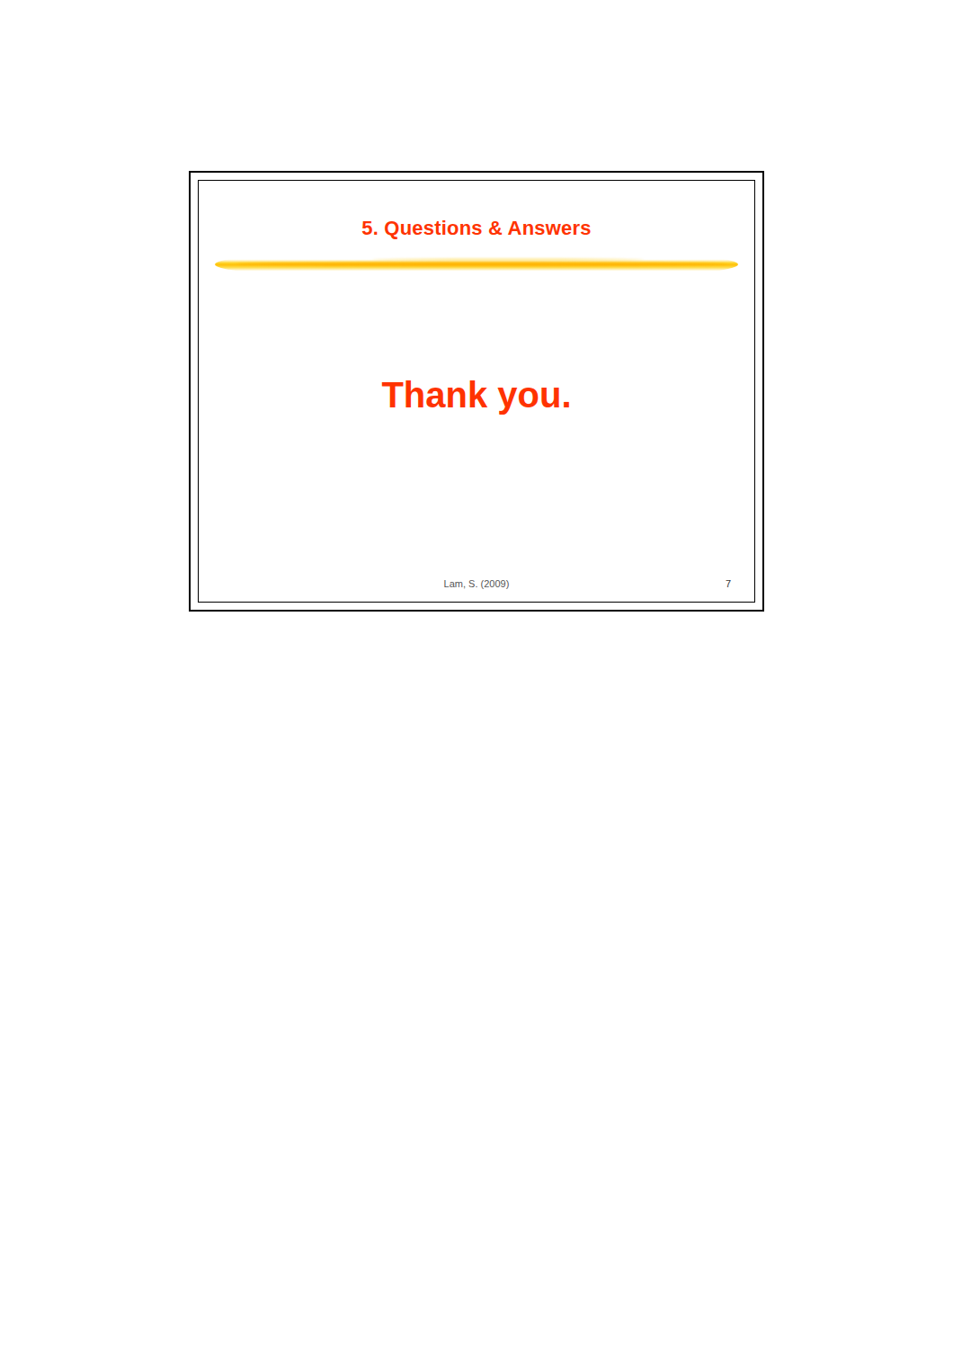5. Questions & Answers
Thank you.
Lam, S. (2009)
7